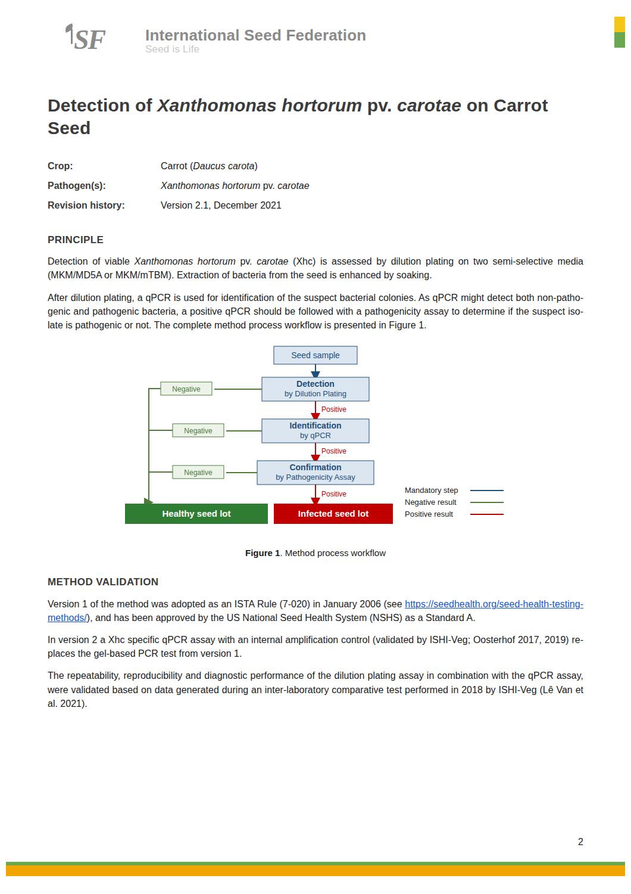SF
International Seed Federation
Seed is Life
Detection of Xanthomonas hortorum pv. carotae on Carrot Seed
Crop:
Carrot (Daucus carota)
Pathogen(s):
Xanthomonas hortorum pv. carotae
Revision history:
Version 2.1, December 2021
PRINCIPLE
Detection of viable Xanthomonas hortorum pv. carotae (Xhc) is assessed by dilution plating on two semi-selective media (MKM/MD5A or MKM/mTBM). Extraction of bacteria from the seed is enhanced by soaking.
After dilution plating, a qPCR is used for identification of the suspect bacterial colonies. As qPCR might detect both non-pathogenic and pathogenic bacteria, a positive qPCR should be followed with a pathogenicity assay to determine if the suspect isolate is pathogenic or not. The complete method process workflow is presented in Figure 1.
Seed sample Detection by Dilution Plating Positive Identification by qPCR Positive Confirmation by Pathogenicity Assay Positive Negative Negative Negative Healthy seed lot Infected seed lot Mandatory step Negative result Positive result
Figure 1. Method process workflow
METHOD VALIDATION
Version 1 of the method was adopted as an ISTA Rule (7-020) in January 2006 (see https://seedhealth.org/seed-health-testing-methods/), and has been approved by the US National Seed Health System (NSHS) as a Standard A.
In version 2 a Xhc specific qPCR assay with an internal amplification control (validated by ISHI-Veg; Oosterhof 2017, 2019) replaces the gel-based PCR test from version 1.
The repeatability, reproducibility and diagnostic performance of the dilution plating assay in combination with the qPCR assay, were validated based on data generated during an inter-laboratory comparative test performed in 2018 by ISHI-Veg (Lê Van et al. 2021).
2